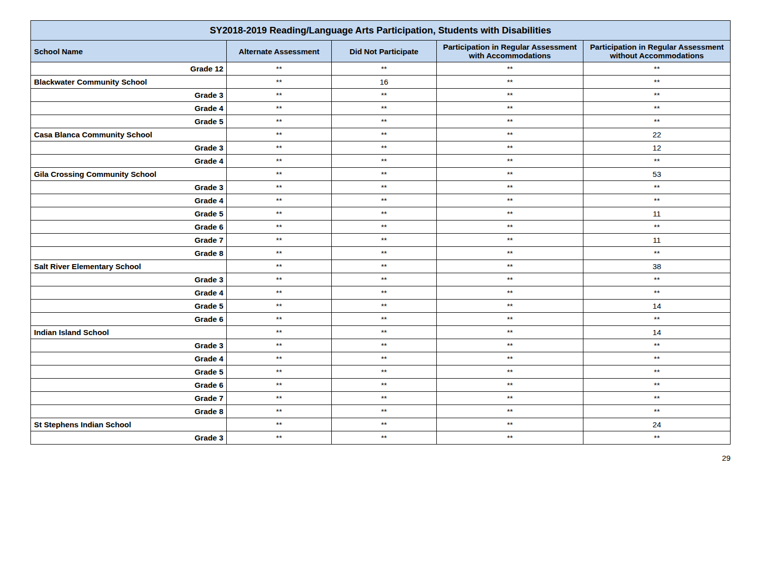SY2018-2019 Reading/Language Arts Participation, Students with Disabilities
| School Name | Alternate Assessment | Did Not Participate | Participation in Regular Assessment with Accommodations | Participation in Regular Assessment without Accommodations |
| --- | --- | --- | --- | --- |
| Grade 12 | ** | ** | ** | ** |
| Blackwater Community School | ** | 16 | ** | ** |
| Grade 3 | ** | ** | ** | ** |
| Grade 4 | ** | ** | ** | ** |
| Grade 5 | ** | ** | ** | ** |
| Casa Blanca Community School | ** | ** | ** | 22 |
| Grade 3 | ** | ** | ** | 12 |
| Grade 4 | ** | ** | ** | ** |
| Gila Crossing Community School | ** | ** | ** | 53 |
| Grade 3 | ** | ** | ** | ** |
| Grade 4 | ** | ** | ** | ** |
| Grade 5 | ** | ** | ** | 11 |
| Grade 6 | ** | ** | ** | ** |
| Grade 7 | ** | ** | ** | 11 |
| Grade 8 | ** | ** | ** | ** |
| Salt River Elementary School | ** | ** | ** | 38 |
| Grade 3 | ** | ** | ** | ** |
| Grade 4 | ** | ** | ** | ** |
| Grade 5 | ** | ** | ** | 14 |
| Grade 6 | ** | ** | ** | ** |
| Indian Island School | ** | ** | ** | 14 |
| Grade 3 | ** | ** | ** | ** |
| Grade 4 | ** | ** | ** | ** |
| Grade 5 | ** | ** | ** | ** |
| Grade 6 | ** | ** | ** | ** |
| Grade 7 | ** | ** | ** | ** |
| Grade 8 | ** | ** | ** | ** |
| St Stephens Indian School | ** | ** | ** | 24 |
| Grade 3 | ** | ** | ** | ** |
29